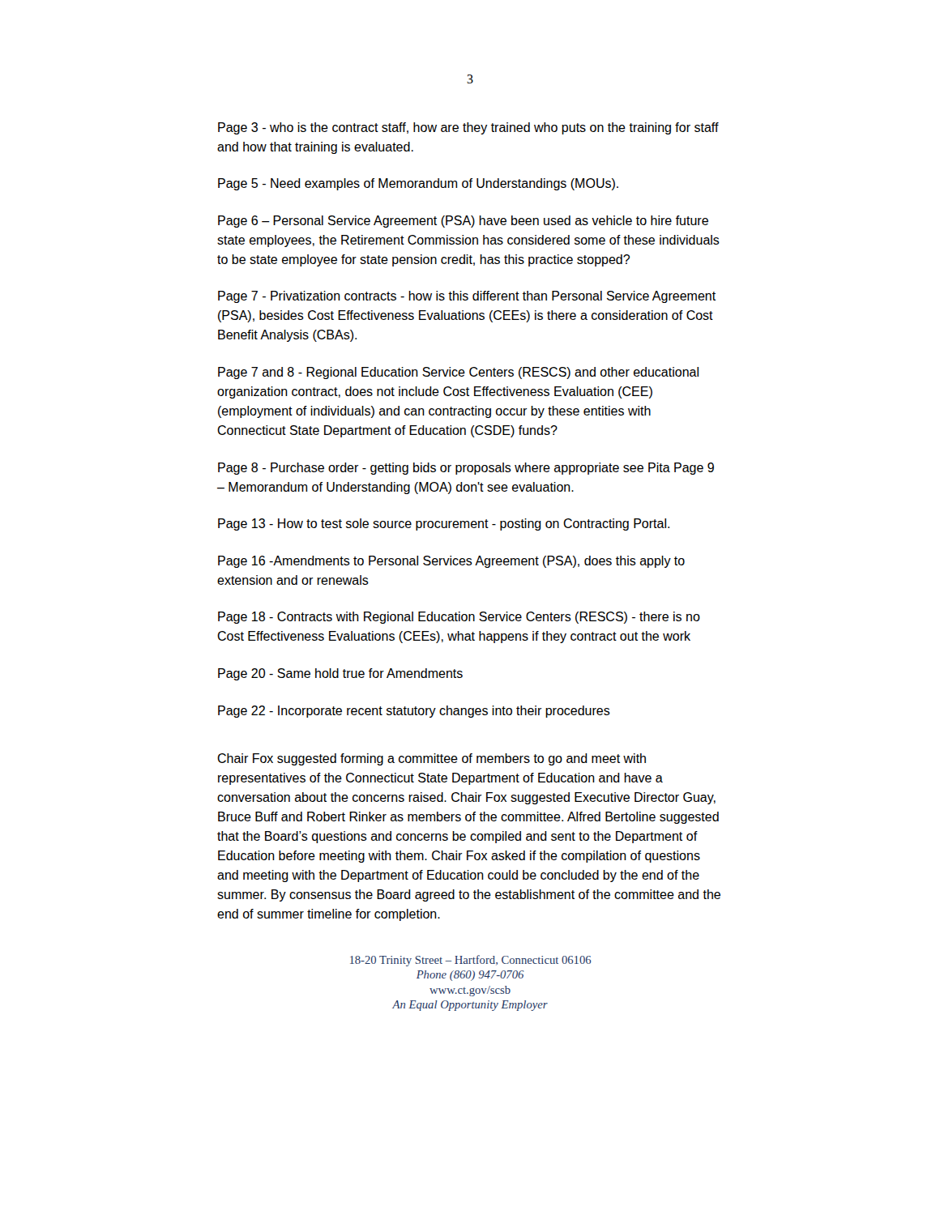3
Page 3 - who is the contract staff, how are they trained who puts on the training for staff and how that training is evaluated.
Page 5 - Need examples of Memorandum of Understandings (MOUs).
Page 6 – Personal Service Agreement (PSA) have been used as vehicle to hire future state employees, the Retirement Commission has considered some of these individuals to be state employee for state pension credit, has this practice stopped?
Page 7 - Privatization contracts - how is this different than Personal Service Agreement (PSA), besides Cost Effectiveness Evaluations (CEEs) is there a consideration of Cost Benefit Analysis (CBAs).
Page 7 and 8 - Regional Education Service Centers (RESCS) and other educational organization contract, does not include Cost Effectiveness Evaluation (CEE) (employment of individuals) and can contracting occur by these entities with Connecticut State Department of Education (CSDE) funds?
Page 8 - Purchase order - getting bids or proposals where appropriate see Pita Page 9 – Memorandum of Understanding (MOA) don't see evaluation.
Page 13 - How to test sole source procurement - posting on Contracting Portal.
Page 16 -Amendments to Personal Services Agreement (PSA), does this apply to extension and or renewals
Page 18 - Contracts with Regional Education Service Centers (RESCS) - there is no Cost Effectiveness Evaluations (CEEs), what happens if they contract out the work
Page 20 - Same hold true for Amendments
Page 22 - Incorporate recent statutory changes into their procedures
Chair Fox suggested forming a committee of members to go and meet with representatives of the Connecticut State Department of Education and have a conversation about the concerns raised. Chair Fox suggested Executive Director Guay, Bruce Buff and Robert Rinker as members of the committee. Alfred Bertoline suggested that the Board’s questions and concerns be compiled and sent to the Department of Education before meeting with them. Chair Fox asked if the compilation of questions and meeting with the Department of Education could be concluded by the end of the summer. By consensus the Board agreed to the establishment of the committee and the end of summer timeline for completion.
18-20 Trinity Street – Hartford, Connecticut 06106
Phone (860) 947-0706
www.ct.gov/scsb
An Equal Opportunity Employer